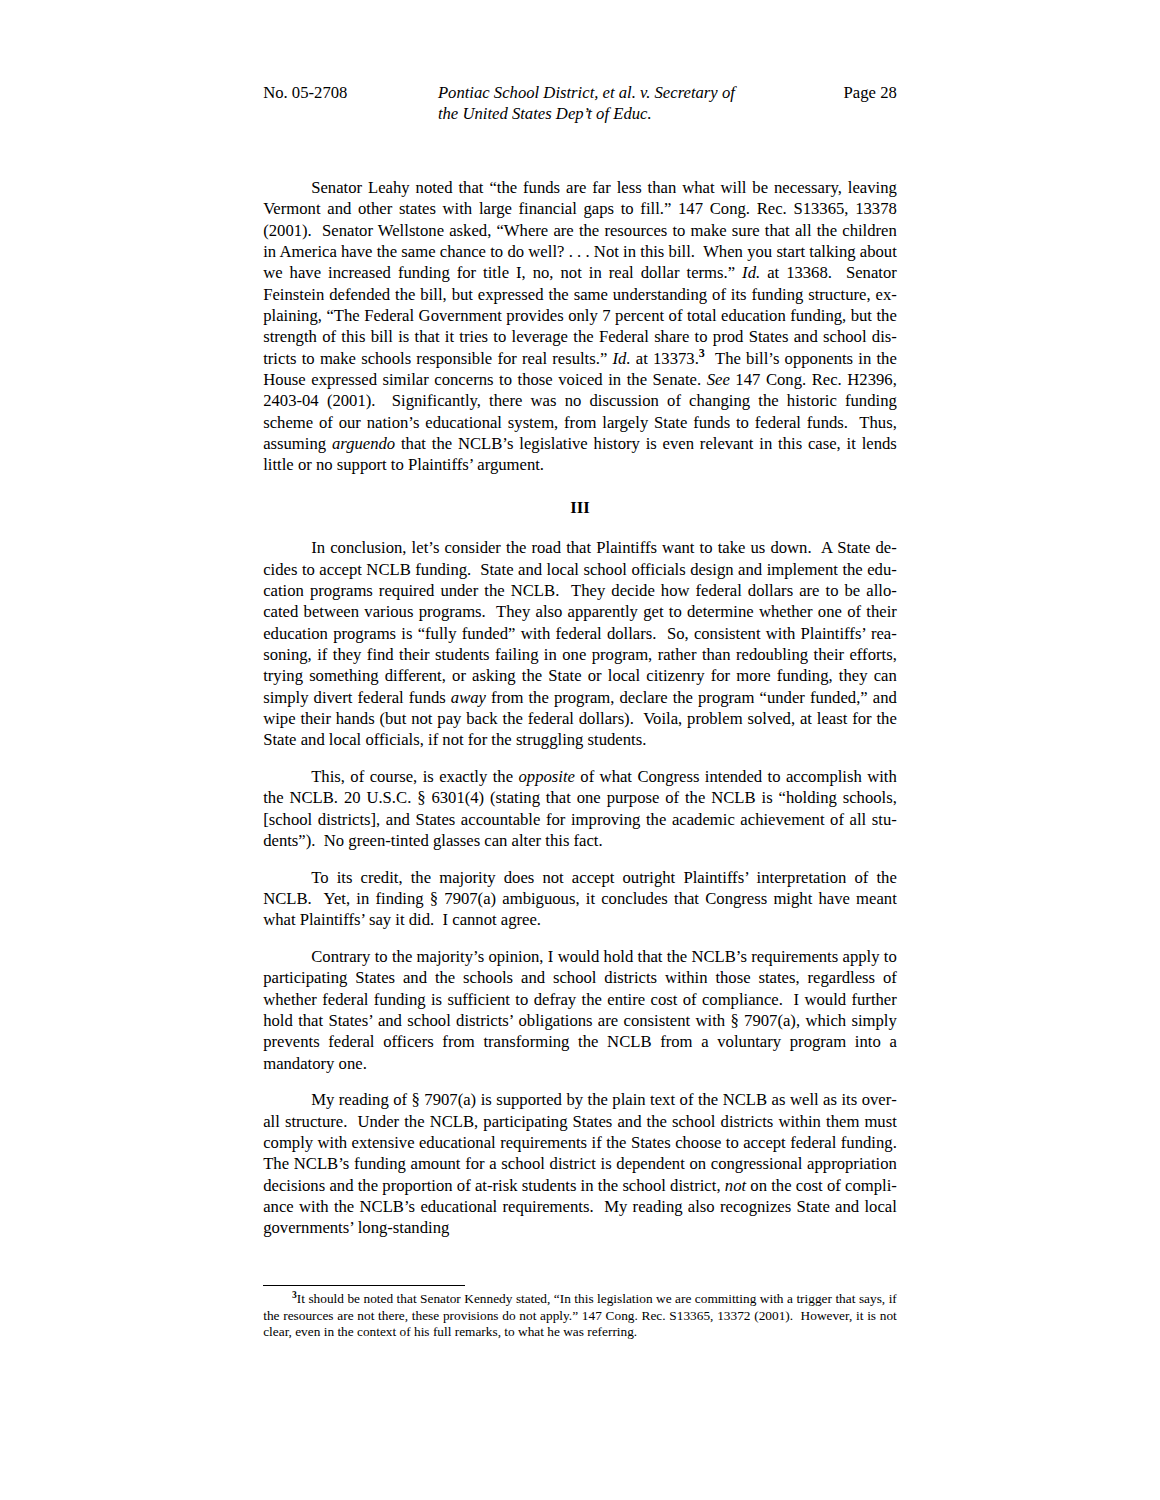No. 05-2708
Pontiac School District, et al. v. Secretary of
the United States Dep’t of Educ.
Page 28
Senator Leahy noted that “the funds are far less than what will be necessary, leaving Vermont and other states with large financial gaps to fill.” 147 Cong. Rec. S13365, 13378 (2001). Senator Wellstone asked, “Where are the resources to make sure that all the children in America have the same chance to do well? . . . Not in this bill. When you start talking about we have increased funding for title I, no, not in real dollar terms.” Id. at 13368. Senator Feinstein defended the bill, but expressed the same understanding of its funding structure, explaining, “The Federal Government provides only 7 percent of total education funding, but the strength of this bill is that it tries to leverage the Federal share to prod States and school districts to make schools responsible for real results.” Id. at 13373.3 The bill’s opponents in the House expressed similar concerns to those voiced in the Senate. See 147 Cong. Rec. H2396, 2403-04 (2001). Significantly, there was no discussion of changing the historic funding scheme of our nation’s educational system, from largely State funds to federal funds. Thus, assuming arguendo that the NCLB’s legislative history is even relevant in this case, it lends little or no support to Plaintiffs’ argument.
III
In conclusion, let’s consider the road that Plaintiffs want to take us down. A State decides to accept NCLB funding. State and local school officials design and implement the education programs required under the NCLB. They decide how federal dollars are to be allocated between various programs. They also apparently get to determine whether one of their education programs is “fully funded” with federal dollars. So, consistent with Plaintiffs’ reasoning, if they find their students failing in one program, rather than redoubling their efforts, trying something different, or asking the State or local citizenry for more funding, they can simply divert federal funds away from the program, declare the program “under funded,” and wipe their hands (but not pay back the federal dollars). Voila, problem solved, at least for the State and local officials, if not for the struggling students.
This, of course, is exactly the opposite of what Congress intended to accomplish with the NCLB. 20 U.S.C. § 6301(4) (stating that one purpose of the NCLB is “holding schools, [school districts], and States accountable for improving the academic achievement of all students”). No green-tinted glasses can alter this fact.
To its credit, the majority does not accept outright Plaintiffs’ interpretation of the NCLB. Yet, in finding § 7907(a) ambiguous, it concludes that Congress might have meant what Plaintiffs’ say it did. I cannot agree.
Contrary to the majority’s opinion, I would hold that the NCLB’s requirements apply to participating States and the schools and school districts within those states, regardless of whether federal funding is sufficient to defray the entire cost of compliance. I would further hold that States’ and school districts’ obligations are consistent with § 7907(a), which simply prevents federal officers from transforming the NCLB from a voluntary program into a mandatory one.
My reading of § 7907(a) is supported by the plain text of the NCLB as well as its overall structure. Under the NCLB, participating States and the school districts within them must comply with extensive educational requirements if the States choose to accept federal funding. The NCLB’s funding amount for a school district is dependent on congressional appropriation decisions and the proportion of at-risk students in the school district, not on the cost of compliance with the NCLB’s educational requirements. My reading also recognizes State and local governments’ long-standing
3It should be noted that Senator Kennedy stated, “In this legislation we are committing with a trigger that says, if the resources are not there, these provisions do not apply.” 147 Cong. Rec. S13365, 13372 (2001). However, it is not clear, even in the context of his full remarks, to what he was referring.